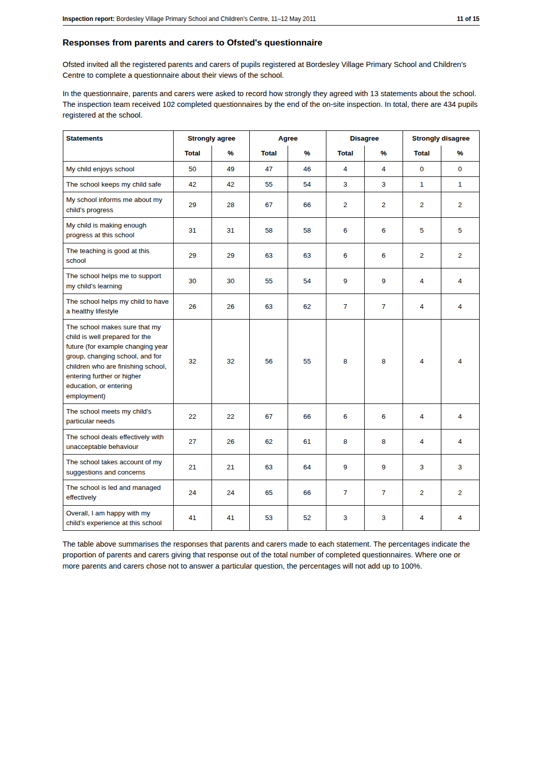Inspection report: Bordesley Village Primary School and Children's Centre, 11–12 May 2011
11 of 15
Responses from parents and carers to Ofsted's questionnaire
Ofsted invited all the registered parents and carers of pupils registered at Bordesley Village Primary School and Children's Centre to complete a questionnaire about their views of the school.
In the questionnaire, parents and carers were asked to record how strongly they agreed with 13 statements about the school. The inspection team received 102 completed questionnaires by the end of the on-site inspection. In total, there are 434 pupils registered at the school.
| Statements | Strongly agree | Agree | Disagree | Strongly disagree |
| --- | --- | --- | --- | --- |
| Total | % | Total | % | Total | % | Total | % |
| My child enjoys school | 50 | 49 | 47 | 46 | 4 | 4 | 0 | 0 |
| The school keeps my child safe | 42 | 42 | 55 | 54 | 3 | 3 | 1 | 1 |
| My school informs me about my child's progress | 29 | 28 | 67 | 66 | 2 | 2 | 2 | 2 |
| My child is making enough progress at this school | 31 | 31 | 58 | 58 | 6 | 6 | 5 | 5 |
| The teaching is good at this school | 29 | 29 | 63 | 63 | 6 | 6 | 2 | 2 |
| The school helps me to support my child's learning | 30 | 30 | 55 | 54 | 9 | 9 | 4 | 4 |
| The school helps my child to have a healthy lifestyle | 26 | 26 | 63 | 62 | 7 | 7 | 4 | 4 |
| The school makes sure that my child is well prepared for the future (for example changing year group, changing school, and for children who are finishing school, entering further or higher education, or entering employment) | 32 | 32 | 56 | 55 | 8 | 8 | 4 | 4 |
| The school meets my child's particular needs | 22 | 22 | 67 | 66 | 6 | 6 | 4 | 4 |
| The school deals effectively with unacceptable behaviour | 27 | 26 | 62 | 61 | 8 | 8 | 4 | 4 |
| The school takes account of my suggestions and concerns | 21 | 21 | 63 | 64 | 9 | 9 | 3 | 3 |
| The school is led and managed effectively | 24 | 24 | 65 | 66 | 7 | 7 | 2 | 2 |
| Overall, I am happy with my child's experience at this school | 41 | 41 | 53 | 52 | 3 | 3 | 4 | 4 |
The table above summarises the responses that parents and carers made to each statement. The percentages indicate the proportion of parents and carers giving that response out of the total number of completed questionnaires. Where one or more parents and carers chose not to answer a particular question, the percentages will not add up to 100%.